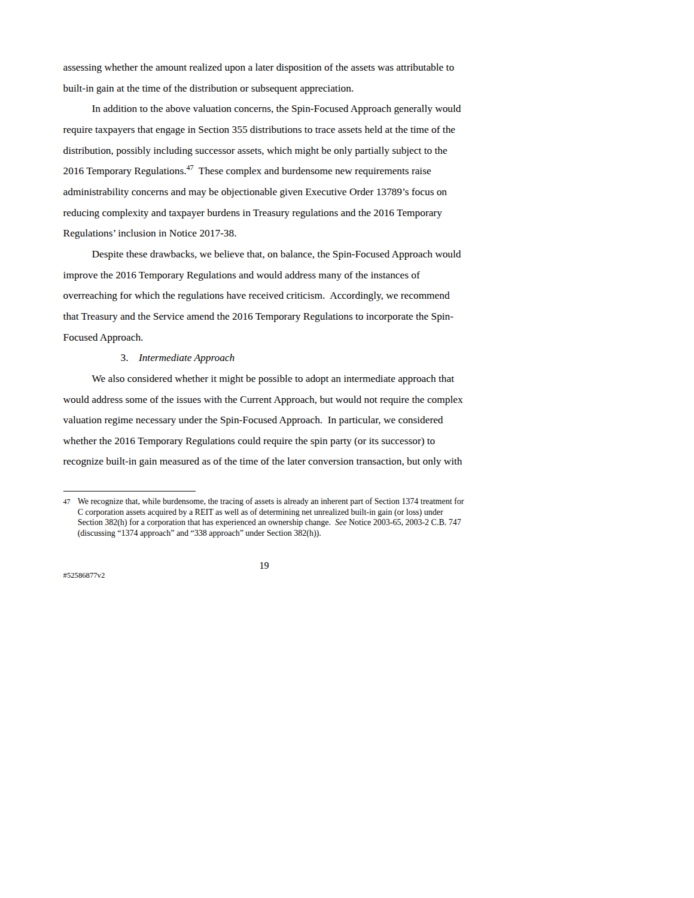assessing whether the amount realized upon a later disposition of the assets was attributable to built-in gain at the time of the distribution or subsequent appreciation.
In addition to the above valuation concerns, the Spin-Focused Approach generally would require taxpayers that engage in Section 355 distributions to trace assets held at the time of the distribution, possibly including successor assets, which might be only partially subject to the 2016 Temporary Regulations.47 These complex and burdensome new requirements raise administrability concerns and may be objectionable given Executive Order 13789’s focus on reducing complexity and taxpayer burdens in Treasury regulations and the 2016 Temporary Regulations’ inclusion in Notice 2017-38.
Despite these drawbacks, we believe that, on balance, the Spin-Focused Approach would improve the 2016 Temporary Regulations and would address many of the instances of overreaching for which the regulations have received criticism. Accordingly, we recommend that Treasury and the Service amend the 2016 Temporary Regulations to incorporate the Spin-Focused Approach.
3. Intermediate Approach
We also considered whether it might be possible to adopt an intermediate approach that would address some of the issues with the Current Approach, but would not require the complex valuation regime necessary under the Spin-Focused Approach. In particular, we considered whether the 2016 Temporary Regulations could require the spin party (or its successor) to recognize built-in gain measured as of the time of the later conversion transaction, but only with
47
We recognize that, while burdensome, the tracing of assets is already an inherent part of Section 1374 treatment for C corporation assets acquired by a REIT as well as of determining net unrealized built-in gain (or loss) under Section 382(h) for a corporation that has experienced an ownership change. See Notice 2003-65, 2003-2 C.B. 747 (discussing “1374 approach” and “338 approach” under Section 382(h)).
19
#52586877v2